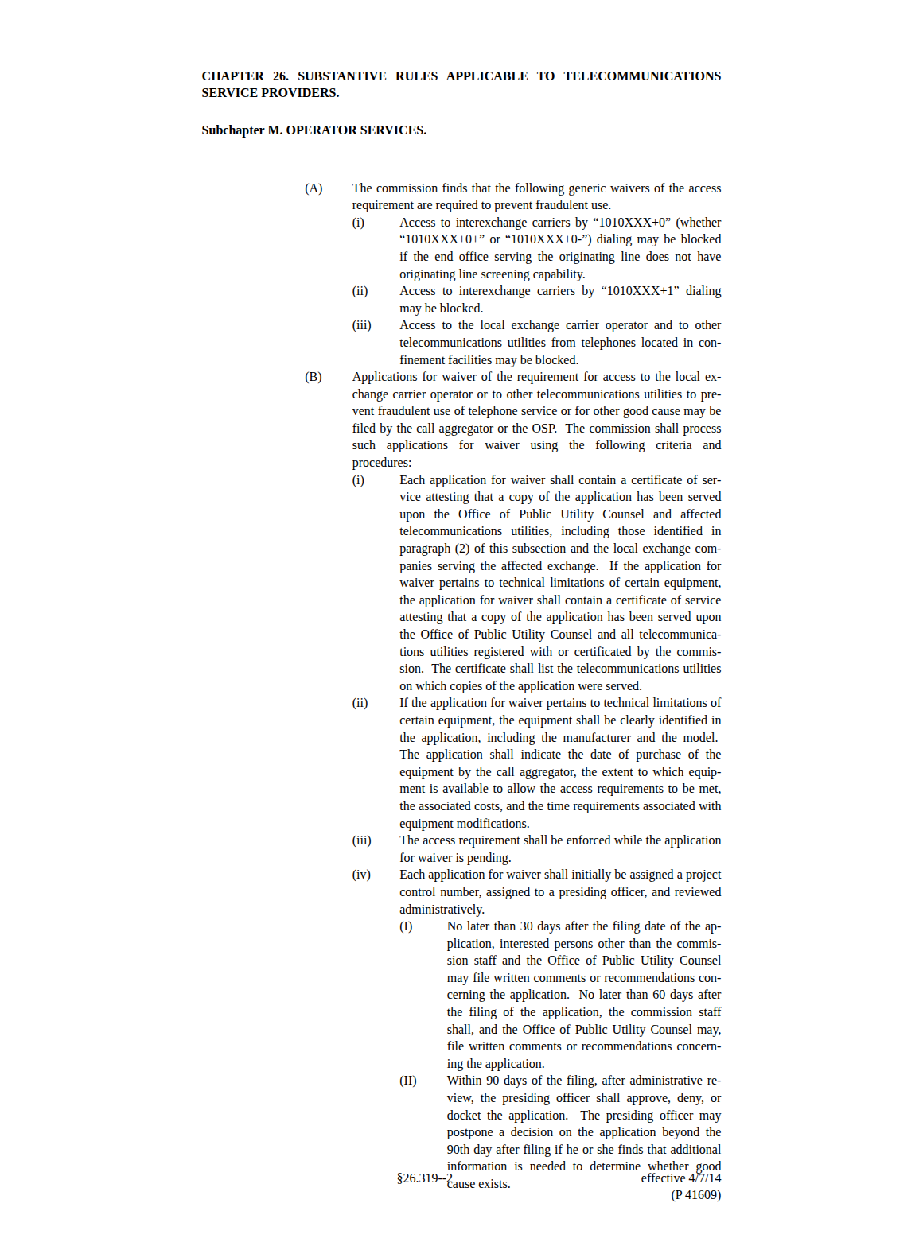CHAPTER 26. SUBSTANTIVE RULES APPLICABLE TO TELECOMMUNICATIONS SERVICE PROVIDERS.
Subchapter M. OPERATOR SERVICES.
(A)
The commission finds that the following generic waivers of the access requirement are required to prevent fraudulent use.
(i)
Access to interexchange carriers by “1010XXX+0” (whether “1010XXX+0+” or “1010XXX+0-”) dialing may be blocked if the end office serving the originating line does not have originating line screening capability.
(ii)
Access to interexchange carriers by “1010XXX+1” dialing may be blocked.
(iii)
Access to the local exchange carrier operator and to other telecommunications utilities from telephones located in confinement facilities may be blocked.
(B)
Applications for waiver of the requirement for access to the local exchange carrier operator or to other telecommunications utilities to prevent fraudulent use of telephone service or for other good cause may be filed by the call aggregator or the OSP. The commission shall process such applications for waiver using the following criteria and procedures:
(i)
Each application for waiver shall contain a certificate of service attesting that a copy of the application has been served upon the Office of Public Utility Counsel and affected telecommunications utilities, including those identified in paragraph (2) of this subsection and the local exchange companies serving the affected exchange. If the application for waiver pertains to technical limitations of certain equipment, the application for waiver shall contain a certificate of service attesting that a copy of the application has been served upon the Office of Public Utility Counsel and all telecommunications utilities registered with or certificated by the commission. The certificate shall list the telecommunications utilities on which copies of the application were served.
(ii)
If the application for waiver pertains to technical limitations of certain equipment, the equipment shall be clearly identified in the application, including the manufacturer and the model. The application shall indicate the date of purchase of the equipment by the call aggregator, the extent to which equipment is available to allow the access requirements to be met, the associated costs, and the time requirements associated with equipment modifications.
(iii)
The access requirement shall be enforced while the application for waiver is pending.
(iv)
Each application for waiver shall initially be assigned a project control number, assigned to a presiding officer, and reviewed administratively.
(I)
No later than 30 days after the filing date of the application, interested persons other than the commission staff and the Office of Public Utility Counsel may file written comments or recommendations concerning the application. No later than 60 days after the filing of the application, the commission staff shall, and the Office of Public Utility Counsel may, file written comments or recommendations concerning the application.
(II)
Within 90 days of the filing, after administrative review, the presiding officer shall approve, deny, or docket the application. The presiding officer may postpone a decision on the application beyond the 90th day after filing if he or she finds that additional information is needed to determine whether good cause exists.
§26.319--2
effective 4/7/14
(P 41609)